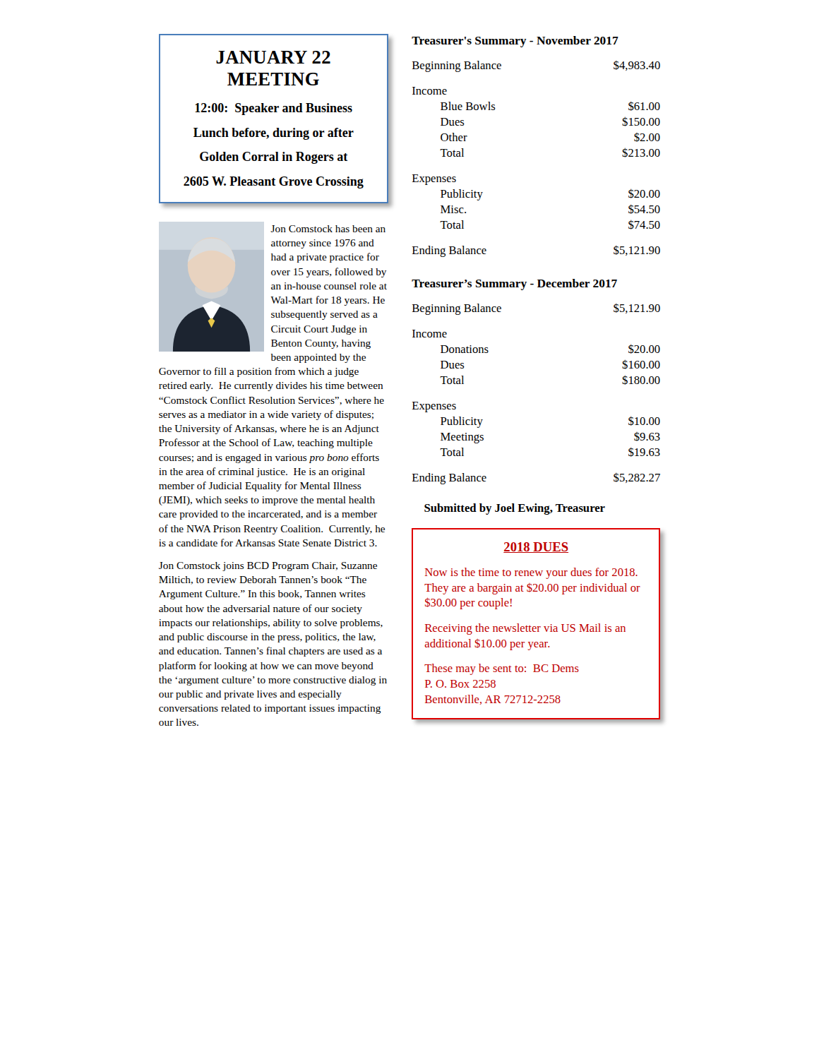JANUARY 22 MEETING
12:00: Speaker and Business
Lunch before, during or after
Golden Corral in Rogers at
2605 W. Pleasant Grove Crossing
Jon Comstock has been an attorney since 1976 and had a private practice for over 15 years, followed by an in-house counsel role at Wal-Mart for 18 years. He subsequently served as a Circuit Court Judge in Benton County, having been appointed by the Governor to fill a position from which a judge retired early. He currently divides his time between “Comstock Conflict Resolution Services”, where he serves as a mediator in a wide variety of disputes; the University of Arkansas, where he is an Adjunct Professor at the School of Law, teaching multiple courses; and is engaged in various pro bono efforts in the area of criminal justice. He is an original member of Judicial Equality for Mental Illness (JEMI), which seeks to improve the mental health care provided to the incarcerated, and is a member of the NWA Prison Reentry Coalition. Currently, he is a candidate for Arkansas State Senate District 3.
Jon Comstock joins BCD Program Chair, Suzanne Miltich, to review Deborah Tannen’s book “The Argument Culture.” In this book, Tannen writes about how the adversarial nature of our society impacts our relationships, ability to solve problems, and public discourse in the press, politics, the law, and education. Tannen’s final chapters are used as a platform for looking at how we can move beyond the ‘argument culture’ to more constructive dialog in our public and private lives and especially conversations related to important issues impacting our lives.
Treasurer's Summary - November 2017
| Beginning Balance | $4,983.40 |
| Income | |
| Blue Bowls | $61.00 |
| Dues | $150.00 |
| Other | $2.00 |
| Total | $213.00 |
| Expenses | |
| Publicity | $20.00 |
| Misc. | $54.50 |
| Total | $74.50 |
| Ending Balance | $5,121.90 |
Treasurer’s Summary - December 2017
| Beginning Balance | $5,121.90 |
| Income | |
| Donations | $20.00 |
| Dues | $160.00 |
| Total | $180.00 |
| Expenses | |
| Publicity | $10.00 |
| Meetings | $9.63 |
| Total | $19.63 |
| Ending Balance | $5,282.27 |
Submitted by Joel Ewing, Treasurer
2018 DUES
Now is the time to renew your dues for 2018. They are a bargain at $20.00 per individual or $30.00 per couple!
Receiving the newsletter via US Mail is an additional $10.00 per year.
These may be sent to: BC Dems
P. O. Box 2258
Bentonville, AR 72712-2258